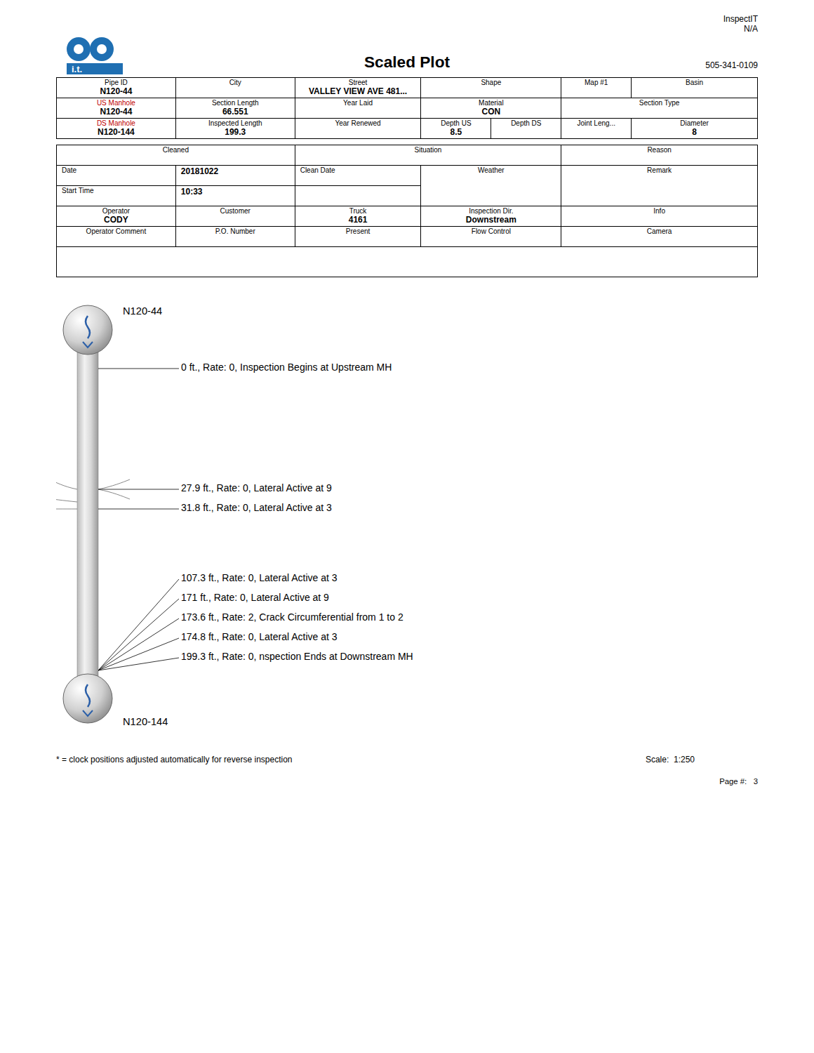InspectIT
N/A
i.t.
Scaled Plot
505-341-0109
| Pipe ID N120-44 | City | Street VALLEY VIEW AVE 481... | Shape | Map #1 | Basin |
| US Manhole N120-44 | Section Length 66.551 | Year Laid | Material CON | Section Type |
| DS Manhole N120-144 | Inspected Length 199.3 | Year Renewed | Depth US 8.5 | Depth DS | Joint Leng... | Diameter 8 |
| Cleaned | Situation | Reason |
| Date | 20181022 | Clean Date | Weather | Remark |
| Start Time | 10:33 | |
| Operator CODY | Customer | Truck 4161 | Inspection Dir. Downstream | Info |
| Operator Comment | P.O. Number | Present | Flow Control | Camera |
N120-44
N120-144
0 ft., Rate: 0, Inspection Begins at Upstream MH
27.9 ft., Rate: 0, Lateral Active at 9
31.8 ft., Rate: 0, Lateral Active at 3
107.3 ft., Rate: 0, Lateral Active at 3
171 ft., Rate: 0, Lateral Active at 9
173.6 ft., Rate: 2, Crack Circumferential from 1 to 2
174.8 ft., Rate: 0, Lateral Active at 3
199.3 ft., Rate: 0, nspection Ends at Downstream MH
* = clock positions adjusted automatically for reverse inspection Scale: 1:250
Page #: 3